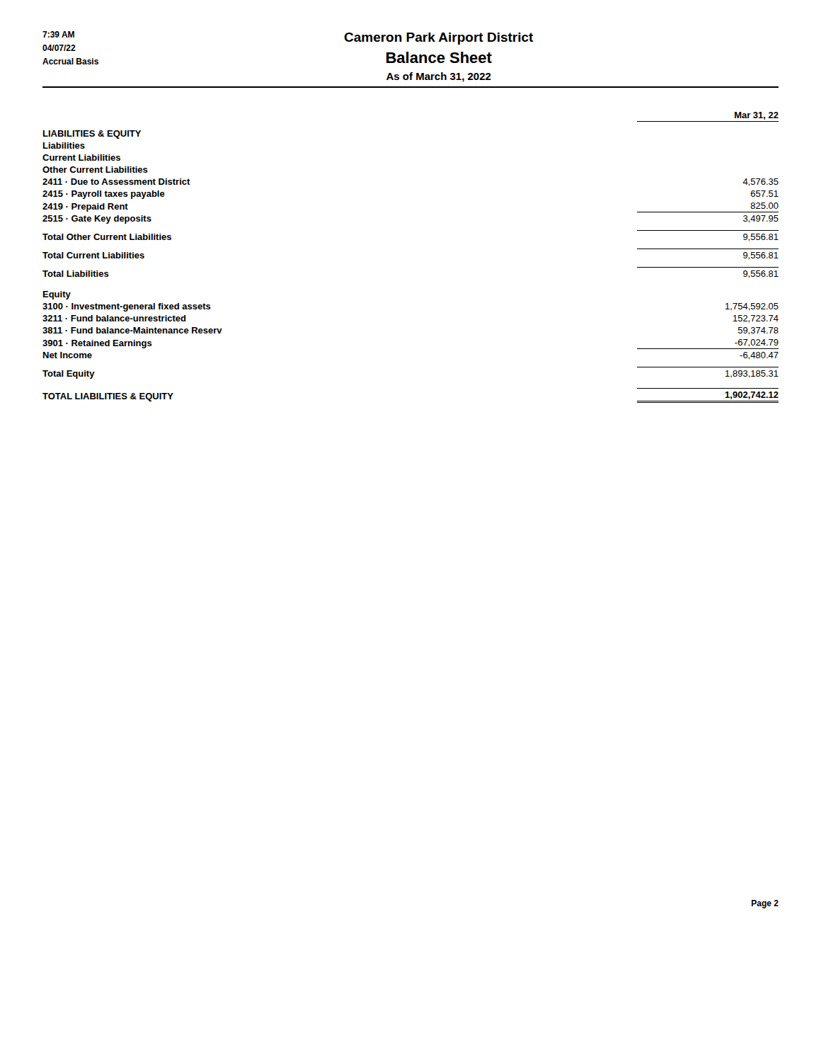7:39 AM
04/07/22
Accrual Basis
Cameron Park Airport District
Balance Sheet
As of March 31, 2022
| | Mar 31, 22 |
| LIABILITIES & EQUITY | |
| Liabilities | |
| Current Liabilities | |
| Other Current Liabilities | |
| 2411 · Due to Assessment District | 4,576.35 |
| 2415 · Payroll taxes payable | 657.51 |
| 2419 · Prepaid Rent | 825.00 |
| 2515 · Gate Key deposits | 3,497.95 |
| Total Other Current Liabilities | 9,556.81 |
| Total Current Liabilities | 9,556.81 |
| Total Liabilities | 9,556.81 |
| Equity | |
| 3100 · Investment-general fixed assets | 1,754,592.05 |
| 3211 · Fund balance-unrestricted | 152,723.74 |
| 3811 · Fund balance-Maintenance Reserv | 59,374.78 |
| 3901 · Retained Earnings | -67,024.79 |
| Net Income | -6,480.47 |
| Total Equity | 1,893,185.31 |
| TOTAL LIABILITIES & EQUITY | 1,902,742.12 |
Page 2